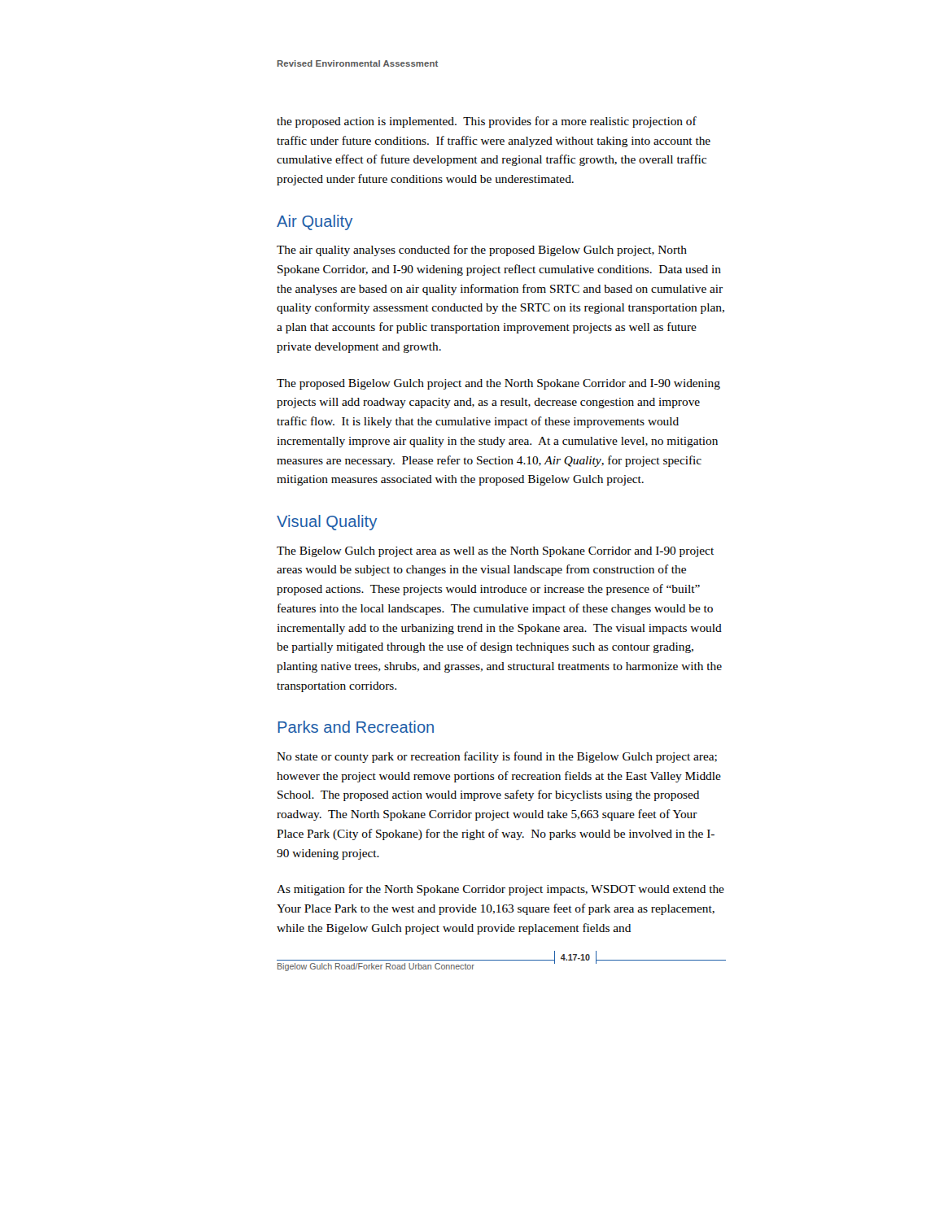Revised Environmental Assessment
the proposed action is implemented. This provides for a more realistic projection of traffic under future conditions. If traffic were analyzed without taking into account the cumulative effect of future development and regional traffic growth, the overall traffic projected under future conditions would be underestimated.
Air Quality
The air quality analyses conducted for the proposed Bigelow Gulch project, North Spokane Corridor, and I-90 widening project reflect cumulative conditions. Data used in the analyses are based on air quality information from SRTC and based on cumulative air quality conformity assessment conducted by the SRTC on its regional transportation plan, a plan that accounts for public transportation improvement projects as well as future private development and growth.
The proposed Bigelow Gulch project and the North Spokane Corridor and I-90 widening projects will add roadway capacity and, as a result, decrease congestion and improve traffic flow. It is likely that the cumulative impact of these improvements would incrementally improve air quality in the study area. At a cumulative level, no mitigation measures are necessary. Please refer to Section 4.10, Air Quality, for project specific mitigation measures associated with the proposed Bigelow Gulch project.
Visual Quality
The Bigelow Gulch project area as well as the North Spokane Corridor and I-90 project areas would be subject to changes in the visual landscape from construction of the proposed actions. These projects would introduce or increase the presence of “built” features into the local landscapes. The cumulative impact of these changes would be to incrementally add to the urbanizing trend in the Spokane area. The visual impacts would be partially mitigated through the use of design techniques such as contour grading, planting native trees, shrubs, and grasses, and structural treatments to harmonize with the transportation corridors.
Parks and Recreation
No state or county park or recreation facility is found in the Bigelow Gulch project area; however the project would remove portions of recreation fields at the East Valley Middle School. The proposed action would improve safety for bicyclists using the proposed roadway. The North Spokane Corridor project would take 5,663 square feet of Your Place Park (City of Spokane) for the right of way. No parks would be involved in the I-90 widening project.
As mitigation for the North Spokane Corridor project impacts, WSDOT would extend the Your Place Park to the west and provide 10,163 square feet of park area as replacement, while the Bigelow Gulch project would provide replacement fields and
Bigelow Gulch Road/Forker Road Urban Connector
4.17-10